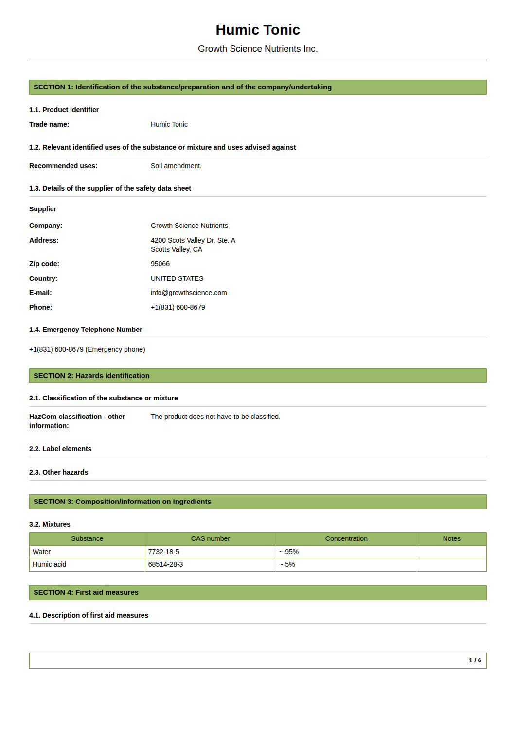Humic Tonic
Growth Science Nutrients Inc.
SECTION 1: Identification of the substance/preparation and of the company/undertaking
1.1. Product identifier
| Trade name: | Humic Tonic |
1.2. Relevant identified uses of the substance or mixture and uses advised against
| Recommended uses: | Soil amendment. |
1.3. Details of the supplier of the safety data sheet
Supplier
| Company: | Growth Science Nutrients |
| Address: | 4200 Scots Valley Dr. Ste. A Scotts Valley, CA |
| Zip code: | 95066 |
| Country: | UNITED STATES |
| E-mail: | info@growthscience.com |
| Phone: | +1(831) 600-8679 |
1.4. Emergency Telephone Number
+1(831) 600-8679 (Emergency phone)
SECTION 2: Hazards identification
2.1. Classification of the substance or mixture
| HazCom-classification - other information: | The product does not have to be classified. |
2.2. Label elements
2.3. Other hazards
SECTION 3: Composition/information on ingredients
3.2. Mixtures
| Substance | CAS number | Concentration | Notes |
| --- | --- | --- | --- |
| Water | 7732-18-5 | ~ 95% | |
| Humic acid | 68514-28-3 | ~ 5% | |
SECTION 4: First aid measures
4.1. Description of first aid measures
1 / 6